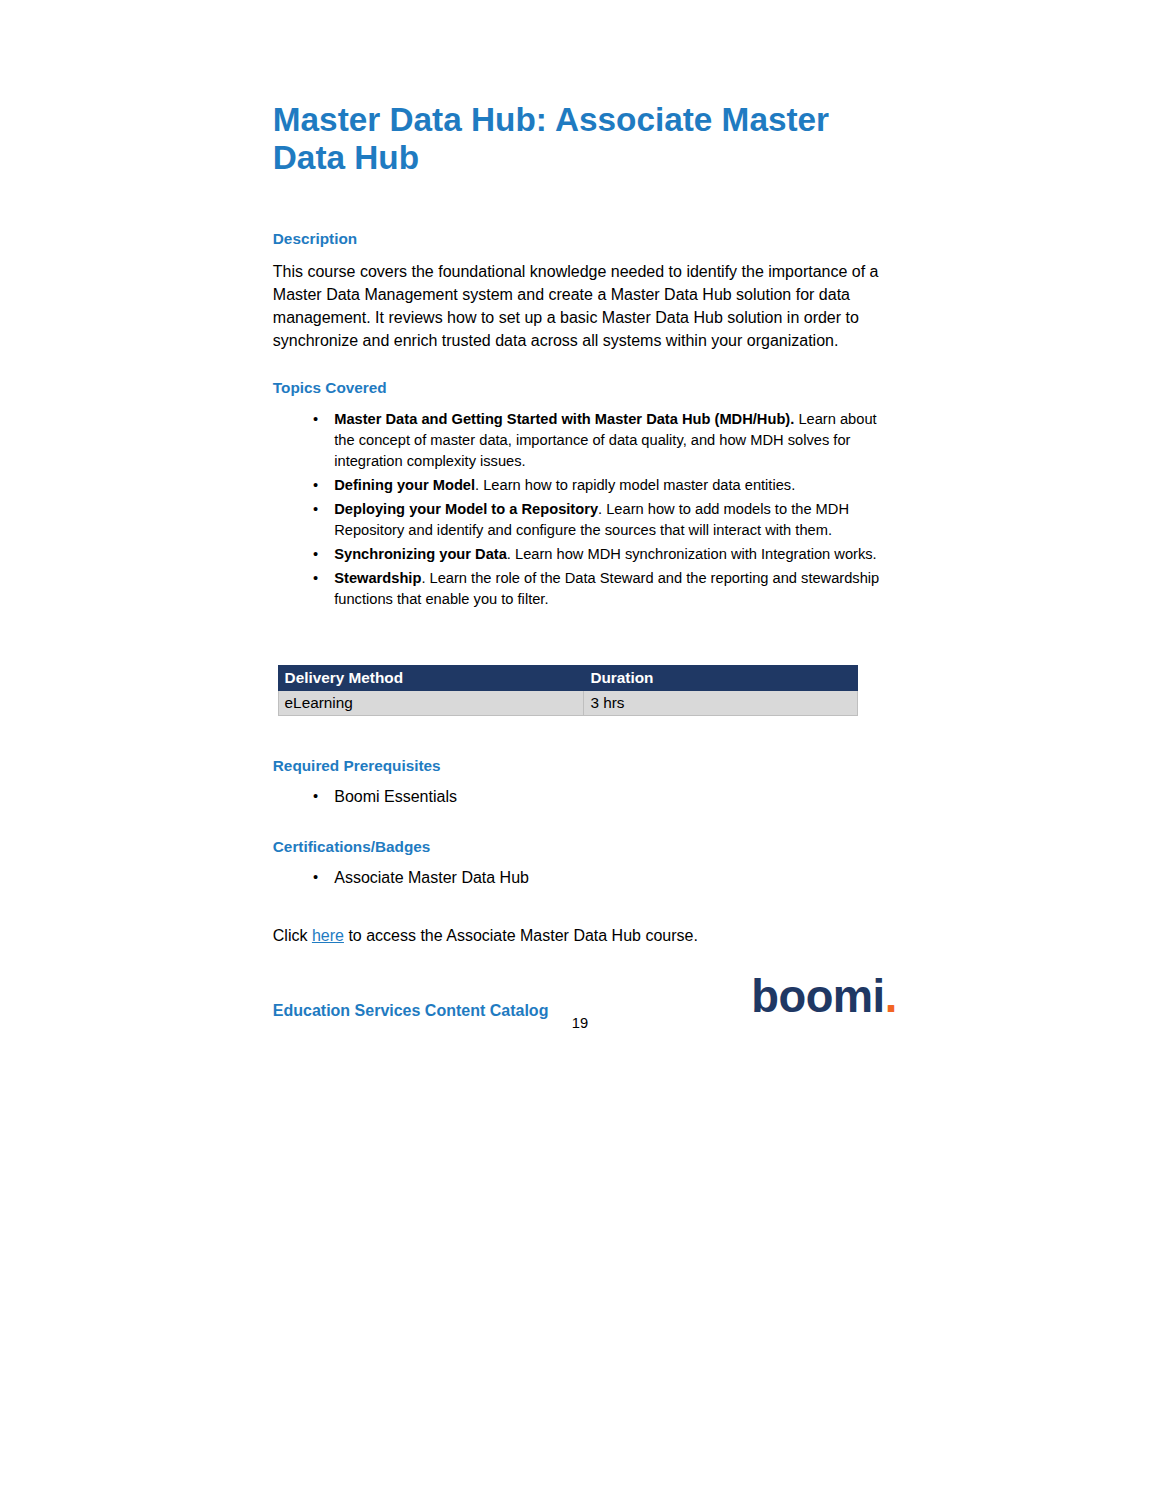Master Data Hub: Associate Master Data Hub
Description
This course covers the foundational knowledge needed to identify the importance of a Master Data Management system and create a Master Data Hub solution for data management. It reviews how to set up a basic Master Data Hub solution in order to synchronize and enrich trusted data across all systems within your organization.
Topics Covered
Master Data and Getting Started with Master Data Hub (MDH/Hub). Learn about the concept of master data, importance of data quality, and how MDH solves for integration complexity issues.
Defining your Model. Learn how to rapidly model master data entities.
Deploying your Model to a Repository. Learn how to add models to the MDH Repository and identify and configure the sources that will interact with them.
Synchronizing your Data. Learn how MDH synchronization with Integration works.
Stewardship. Learn the role of the Data Steward and the reporting and stewardship functions that enable you to filter.
| Delivery Method | Duration |
| --- | --- |
| eLearning | 3 hrs |
Required Prerequisites
Boomi Essentials
Certifications/Badges
Associate Master Data Hub
Click here to access the Associate Master Data Hub course.
Education Services Content Catalog
boomi.
19